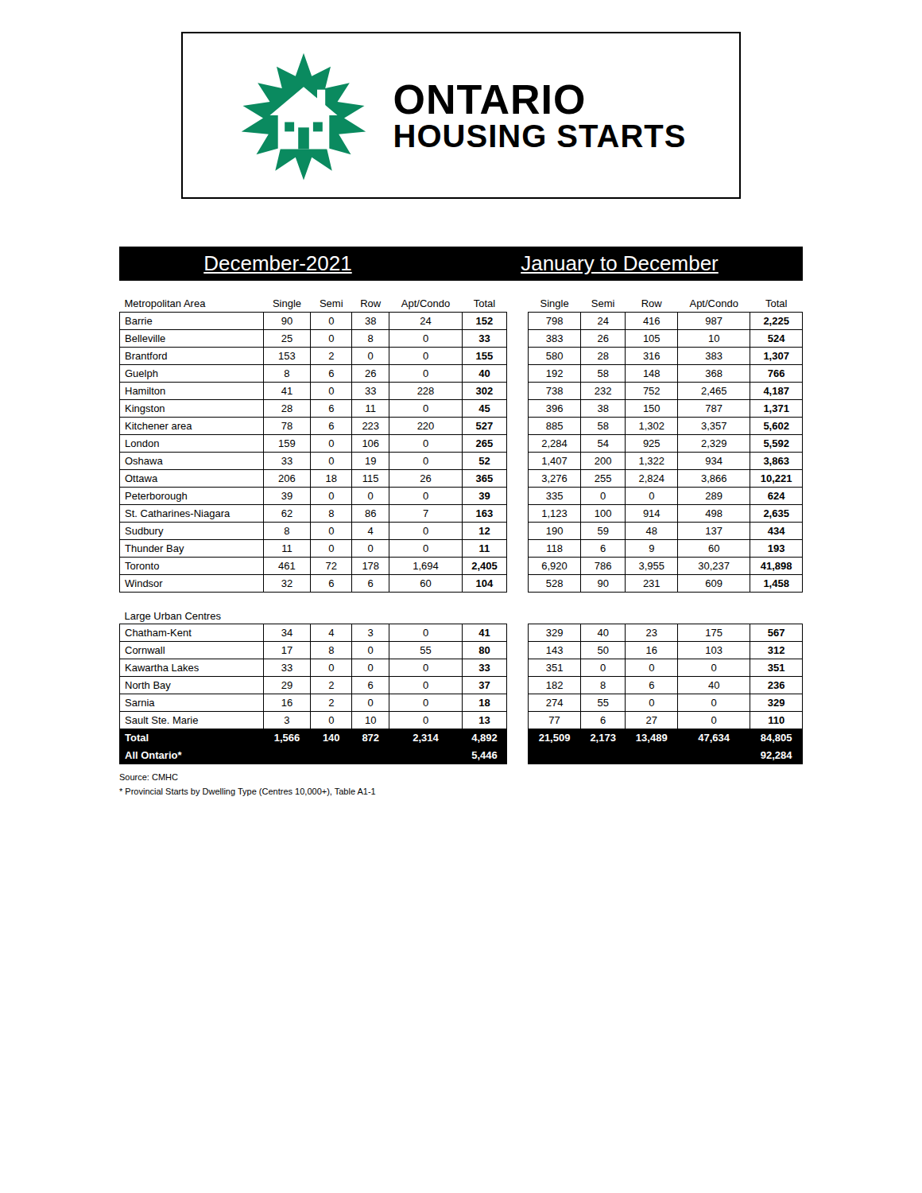ONTARIO
HOUSING STARTS
December-2021 January to December
| Metropolitan Area | Single | Semi | Row | Apt/Condo | Total | | Single | Semi | Row | Apt/Condo | Total |
| --- | --- | --- | --- | --- | --- | --- | --- | --- | --- | --- | --- |
| Barrie | 90 | 0 | 38 | 24 | 152 | | 798 | 24 | 416 | 987 | 2,225 |
| Belleville | 25 | 0 | 8 | 0 | 33 | | 383 | 26 | 105 | 10 | 524 |
| Brantford | 153 | 2 | 0 | 0 | 155 | | 580 | 28 | 316 | 383 | 1,307 |
| Guelph | 8 | 6 | 26 | 0 | 40 | | 192 | 58 | 148 | 368 | 766 |
| Hamilton | 41 | 0 | 33 | 228 | 302 | | 738 | 232 | 752 | 2,465 | 4,187 |
| Kingston | 28 | 6 | 11 | 0 | 45 | | 396 | 38 | 150 | 787 | 1,371 |
| Kitchener area | 78 | 6 | 223 | 220 | 527 | | 885 | 58 | 1,302 | 3,357 | 5,602 |
| London | 159 | 0 | 106 | 0 | 265 | | 2,284 | 54 | 925 | 2,329 | 5,592 |
| Oshawa | 33 | 0 | 19 | 0 | 52 | | 1,407 | 200 | 1,322 | 934 | 3,863 |
| Ottawa | 206 | 18 | 115 | 26 | 365 | | 3,276 | 255 | 2,824 | 3,866 | 10,221 |
| Peterborough | 39 | 0 | 0 | 0 | 39 | | 335 | 0 | 0 | 289 | 624 |
| St. Catharines-Niagara | 62 | 8 | 86 | 7 | 163 | | 1,123 | 100 | 914 | 498 | 2,635 |
| Sudbury | 8 | 0 | 4 | 0 | 12 | | 190 | 59 | 48 | 137 | 434 |
| Thunder Bay | 11 | 0 | 0 | 0 | 11 | | 118 | 6 | 9 | 60 | 193 |
| Toronto | 461 | 72 | 178 | 1,694 | 2,405 | | 6,920 | 786 | 3,955 | 30,237 | 41,898 |
| Windsor | 32 | 6 | 6 | 60 | 104 | | 528 | 90 | 231 | 609 | 1,458 |
| Large Urban Centres |
| Chatham-Kent | 34 | 4 | 3 | 0 | 41 | | 329 | 40 | 23 | 175 | 567 |
| Cornwall | 17 | 8 | 0 | 55 | 80 | | 143 | 50 | 16 | 103 | 312 |
| Kawartha Lakes | 33 | 0 | 0 | 0 | 33 | | 351 | 0 | 0 | 0 | 351 |
| North Bay | 29 | 2 | 6 | 0 | 37 | | 182 | 8 | 6 | 40 | 236 |
| Sarnia | 16 | 2 | 0 | 0 | 18 | | 274 | 55 | 0 | 0 | 329 |
| Sault Ste. Marie | 3 | 0 | 10 | 0 | 13 | | 77 | 6 | 27 | 0 | 110 |
| Total | 1,566 | 140 | 872 | 2,314 | 4,892 | | 21,509 | 2,173 | 13,489 | 47,634 | 84,805 |
| All Ontario* | | | | | 5,446 | | | | | | 92,284 |
Source: CMHC
* Provincial Starts by Dwelling Type (Centres 10,000+), Table A1-1